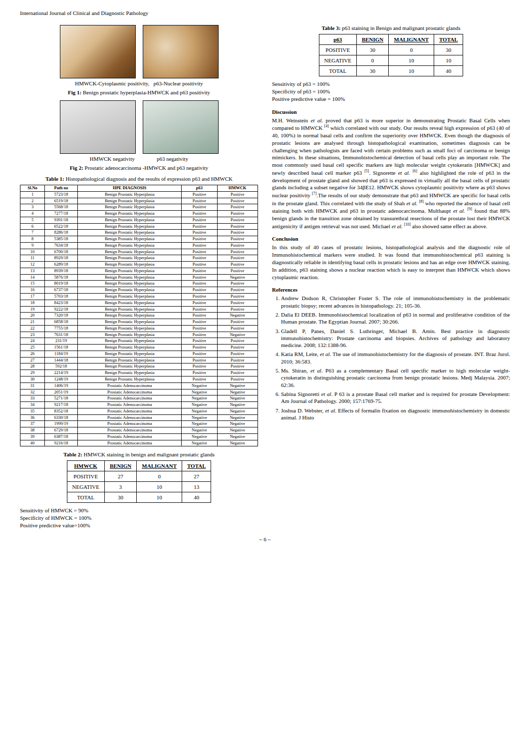International Journal of Clinical and Diagnostic Pathology
HMWCK-Cytoplasmic positivity, p63-Nuclear positivity
Fig 1: Benign prostatic hyperplasia-HMWCK and p63 positivity
HMWCK negativity p63 negativity
Fig 2: Prostatic adenocarcinoma -HMWCK and p63 negativity
Table 1: Histopathological diagnosis and the results of expression p63 and HMWCK
| Sl.No | Path no | HPE DIAGNOSIS | p63 | HMWCK |
| --- | --- | --- | --- | --- |
| 1 | 5723/18 | Benign Prostatic Hyperplasia | Positive | Positive |
| 2 | 6519/18 | Benign Prostatic Hyperplasia | Positive | Positive |
| 3 | 5568/18 | Benign Prostatic Hyperplasia | Positive | Positive |
| 4 | 7277/18 | Benign Prostatic Hyperplasia | Positive | Positive |
| 5 | 9391/18 | Benign Prostatic Hyperplasia | Positive | Positive |
| 6 | 6522/18 | Benign Prostatic Hyperplasia | Positive | Positive |
| 7 | 8286/18 | Benign Prostatic Hyperplasia | Positive | Positive |
| 8 | 5385/18 | Benign Prostatic Hyperplasia | Positive | Positive |
| 9 | 7634/18 | Benign Prostatic Hyperplasia | Positive | Positive |
| 10 | 6700/18 | Benign Prostatic Hyperplasia | Positive | Positive |
| 11 | 8929/18 | Benign Prostatic Hyperplasia | Positive | Positive |
| 12 | 6289/18 | Benign Prostatic Hyperplasia | Positive | Positive |
| 13 | 8939/18 | Benign Prostatic Hyperplasia | Positive | Positive |
| 14 | 5876/18 | Benign Prostatic Hyperplasia | Positive | Negative |
| 15 | 8019/18 | Benign Prostatic Hyperplasia | Positive | Positive |
| 16 | 6737/18 | Benign Prostatic Hyperplasia | Positive | Positive |
| 17 | 5703/18 | Benign Prostatic Hyperplasia | Positive | Positive |
| 18 | 8423/18 | Benign Prostatic Hyperplasia | Positive | Positive |
| 19 | 9222/18 | Benign Prostatic Hyperplasia | Positive | Positive |
| 20 | 7320/18 | Benign Prostatic Hyperplasia | Positive | Negative |
| 21 | 6858/18 | Benign Prostatic Hyperplasia | Positive | Positive |
| 22 | 7755/18 | Benign Prostatic Hyperplasia | Positive | Positive |
| 23 | 7631/18 | Benign Prostatic Hyperplasia | Positive | Negative |
| 24 | 231/19 | Benign Prostatic Hyperplasia | Positive | Positive |
| 25 | 1561/18 | Benign Prostatic Hyperplasia | Positive | Positive |
| 26 | 1184/19 | Benign Prostatic Hyperplasia | Positive | Positive |
| 27 | 1444/18 | Benign Prostatic Hyperplasia | Positive | Positive |
| 28 | 592/18 | Benign Prostatic Hyperplasia | Positive | Positive |
| 29 | 2214/19 | Benign Prostatic Hyperplasia | Positive | Positive |
| 30 | 1248/19 | Benign Prostatic Hyperplasia | Positive | Positive |
| 31 | 1406/19 | Prostatic Adenocarcinoma | Negative | Negative |
| 32 | 2051/19 | Prostatic Adenocarcinoma | Negative | Negative |
| 33 | 5271/18 | Prostatic Adenocarcinoma | Negative | Negative |
| 34 | 9217/18 | Prostatic Adenocarcinoma | Negative | Negative |
| 35 | 8352/18 | Prostatic Adenocarcinoma | Negative | Negative |
| 36 | 6330/18 | Prostatic Adenocarcinoma | Negative | Negative |
| 37 | 1999/19 | Prostatic Adenocarcinoma | Negative | Negative |
| 38 | 6729/18 | Prostatic Adenocarcinoma | Negative | Negative |
| 39 | 6387/18 | Prostatic Adenocarcinoma | Negative | Negative |
| 40 | 9216/18 | Prostatic Adenocarcinoma | Negative | Negative |
Table 2: HMWCK staining in benign and malignant prostatic glands
| HMWCK | BENIGN | MALIGNANT | TOTAL |
| --- | --- | --- | --- |
| POSITIVE | 27 | 0 | 27 |
| NEGATIVE | 3 | 10 | 13 |
| TOTAL | 30 | 10 | 40 |
Sensitivity of HMWCK = 90%
Specificity of HMWCK = 100%
Positive predictive value=100%
Table 3: p63 staining in Benign and malignant prostatic glands
| p63 | BENIGN | MALIGNANT | TOTAL |
| --- | --- | --- | --- |
| POSITIVE | 30 | 0 | 30 |
| NEGATIVE | 0 | 10 | 10 |
| TOTAL | 30 | 10 | 40 |
Sensitivity of p63 = 100%
Specificity of p63 = 100%
Positive predictive value = 100%
Discussion
M.H. Weinstein et al. proved that p63 is more superior in demonstrating Prostatic Basal Cells when compared to HMWCK [4] which correlated with our study. Our results reveal high expression of p63 (40 of 40, 100%) in normal basal cells and confirm the superiority over HMWCK. Even though the diagnosis of prostatic lesions are analysed through histopathological examination, sometimes diagnosis can be challenging when pathologists are faced with certain problems such as small foci of carcinoma or benign mimickers. In these situations, Immunohistochemical detection of basal cells play an important role. The most commonly used basal cell specific markers are high molecular weight cytokeratin [HMWCK] and newly described basal cell marker p63 [5]. Signorette et al. [6] also highlighted the role of p63 in the development of prostate gland and showed that p63 is expressed in virtually all the basal cells of prostatic glands including a subset negative for 34βE12. HMWCK shows cytoplasmic positivity where as p63 shows nuclear positivity [7].The results of our study demonstrate that p63 and HMWCK are specific for basal cells in the prostate gland. This correlated with the study of Shah et al. [8] who reported the absence of basal cell staining both with HMWCK and p63 in prostatic adenocarcinoma. Multhaupt et al. [9] found that 88% benign glands in the transition zone obtained by transurethral resections of the prostate lost their HMWCK antigenicity if antigen retrieval was not used. Michael et al. [10] also showed same effect as above.
Conclusion
In this study of 40 cases of prostatic lesions, histopathological analysis and the diagnostic role of Immunohistochemical markers were studied. It was found that immunohistochemical p63 staining is diagnostically reliable in identifying basal cells in prostatic lesions and has an edge over HMWCK staining. In addition, p63 staining shows a nuclear reaction which is easy to interpret than HMWCK which shows cytoplasmic reaction.
References
Andrew Dodson R, Christopher Foster S. The role of immunohistochemistry in the problematic prostatic biopsy; recent advances in histopathology. 21; 105-36.
Dalia El DEEB. Immunohistochemical localization of p63 in normal and proliferative condition of the Human prostate. The Egyptian Journal. 2007; 30:266.
Gladell P, Panes, Daniel S. Luthringer, Michael B. Amin. Best practice in diagnostic immunohistochemistry: Prostate carcinoma and biopsies. Archives of pathology and laboratory medicine. 2008; 132:1388-96.
Katia RM, Leite, et al. The use of immunohistochemistry for the diagnosis of prostate. INT. Braz Jurol. 2010; 36:583.
Ms. Shiran, et al. P63 as a complementary Basal cell specific marker to high molecular weight-cytokeratin in distinguishing prostatic carcinoma from benign prostatic lesions. Medj Malaysia. 2007; 62:36.
Sabina Signoretti et al. P 63 is a prostate Basal cell marker and is required for prostate Development: Am Journal of Pathology. 2000; 157:1769-75.
Joshua D. Webster, et al. Effects of formalin fixation on diagnostic immunohistochemistry in domestic animal. J Histo
~ 6 ~